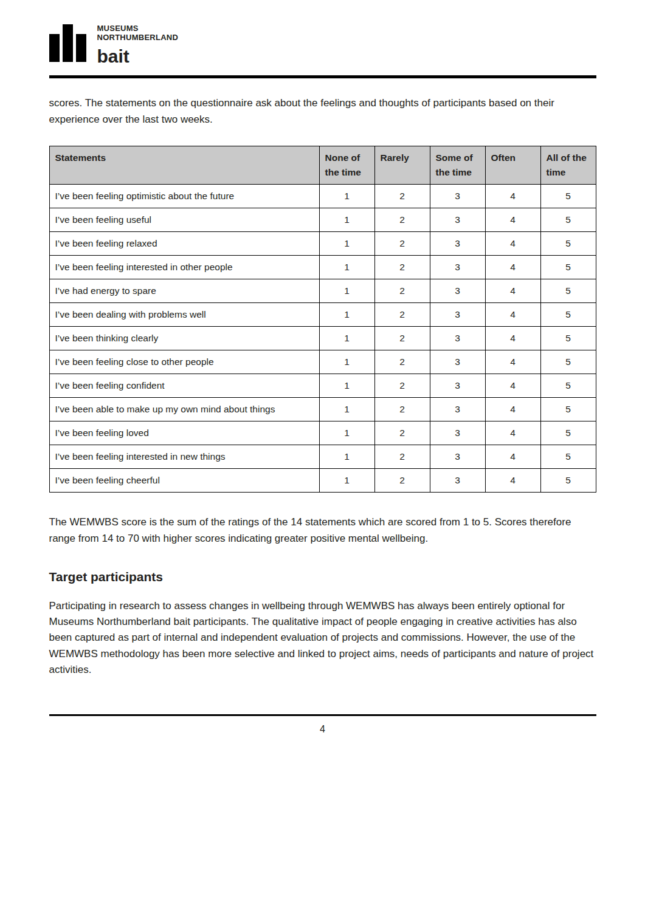Museums
Northumberland
bait
scores. The statements on the questionnaire ask about the feelings and thoughts of participants based on their experience over the last two weeks.
| Statements | None of the time | Rarely | Some of the time | Often | All of the time |
| --- | --- | --- | --- | --- | --- |
| I’ve been feeling optimistic about the future | 1 | 2 | 3 | 4 | 5 |
| I’ve been feeling useful | 1 | 2 | 3 | 4 | 5 |
| I’ve been feeling relaxed | 1 | 2 | 3 | 4 | 5 |
| I’ve been feeling interested in other people | 1 | 2 | 3 | 4 | 5 |
| I’ve had energy to spare | 1 | 2 | 3 | 4 | 5 |
| I’ve been dealing with problems well | 1 | 2 | 3 | 4 | 5 |
| I’ve been thinking clearly | 1 | 2 | 3 | 4 | 5 |
| I’ve been feeling close to other people | 1 | 2 | 3 | 4 | 5 |
| I’ve been feeling confident | 1 | 2 | 3 | 4 | 5 |
| I’ve been able to make up my own mind about things | 1 | 2 | 3 | 4 | 5 |
| I’ve been feeling loved | 1 | 2 | 3 | 4 | 5 |
| I’ve been feeling interested in new things | 1 | 2 | 3 | 4 | 5 |
| I’ve been feeling cheerful | 1 | 2 | 3 | 4 | 5 |
The WEMWBS score is the sum of the ratings of the 14 statements which are scored from 1 to 5. Scores therefore range from 14 to 70 with higher scores indicating greater positive mental wellbeing.
Target participants
Participating in research to assess changes in wellbeing through WEMWBS has always been entirely optional for Museums Northumberland bait participants. The qualitative impact of people engaging in creative activities has also been captured as part of internal and independent evaluation of projects and commissions. However, the use of the WEMWBS methodology has been more selective and linked to project aims, needs of participants and nature of project activities.
4